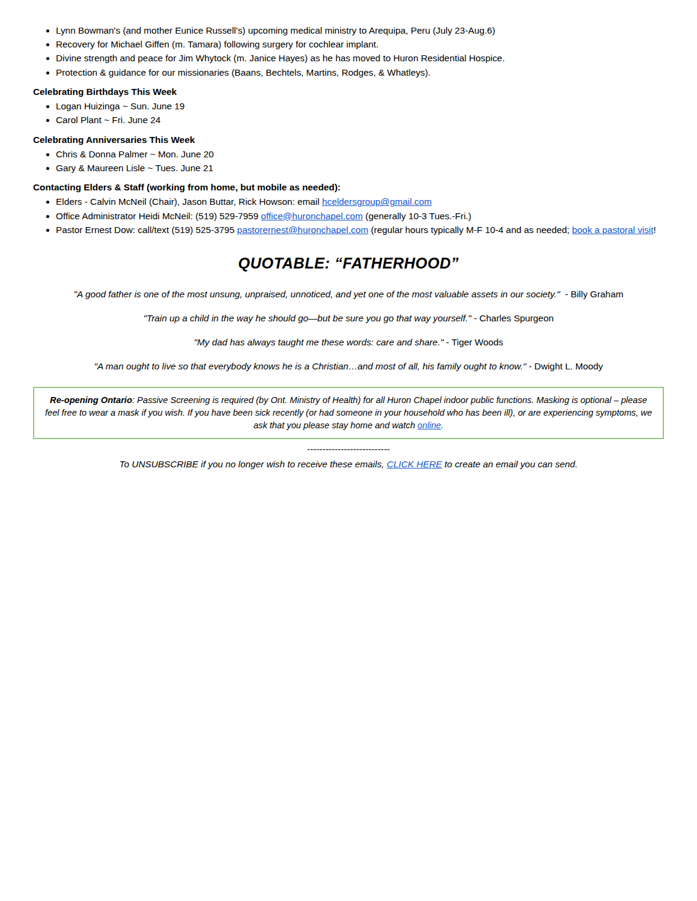Lynn Bowman's (and mother Eunice Russell's) upcoming medical ministry to Arequipa, Peru (July 23-Aug.6)
Recovery for Michael Giffen (m. Tamara) following surgery for cochlear implant.
Divine strength and peace for Jim Whytock (m. Janice Hayes) as he has moved to Huron Residential Hospice.
Protection & guidance for our missionaries (Baans, Bechtels, Martins, Rodges, & Whatleys).
Celebrating Birthdays This Week
Logan Huizinga ~ Sun. June 19
Carol Plant ~ Fri. June 24
Celebrating Anniversaries This Week
Chris & Donna Palmer ~ Mon. June 20
Gary & Maureen Lisle ~ Tues. June 21
Contacting Elders & Staff (working from home, but mobile as needed):
Elders - Calvin McNeil (Chair), Jason Buttar, Rick Howson: email hceldersgroup@gmail.com
Office Administrator Heidi McNeil: (519) 529-7959 office@huronchapel.com (generally 10-3 Tues.-Fri.)
Pastor Ernest Dow: call/text (519) 525-3795 pastorernest@huronchapel.com (regular hours typically M-F 10-4 and as needed; book a pastoral visit!
QUOTABLE: “FATHERHOOD”
"A good father is one of the most unsung, unpraised, unnoticed, and yet one of the most valuable assets in our society." - Billy Graham
"Train up a child in the way he should go—but be sure you go that way yourself." - Charles Spurgeon
"My dad has always taught me these words: care and share." - Tiger Woods
"A man ought to live so that everybody knows he is a Christian…and most of all, his family ought to know." - Dwight L. Moody
Re-opening Ontario: Passive Screening is required (by Ont. Ministry of Health) for all Huron Chapel indoor public functions. Masking is optional – please feel free to wear a mask if you wish. If you have been sick recently (or had someone in your household who has been ill), or are experiencing symptoms, we ask that you please stay home and watch online.
---------------------------
To UNSUBSCRIBE if you no longer wish to receive these emails, CLICK HERE to create an email you can send.